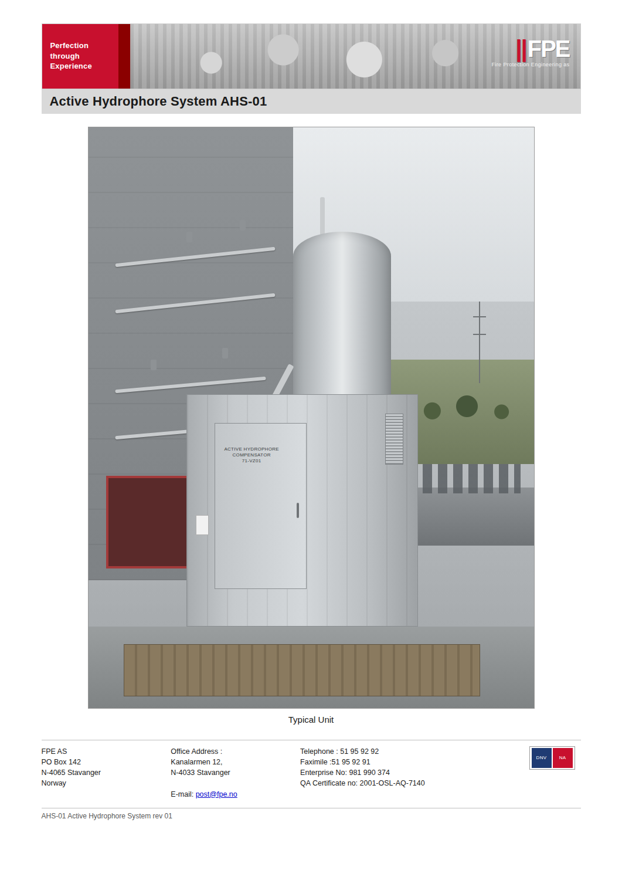Perfection
through
Experience
||FPE
Fire Protection Engineering as
Active Hydrophore System AHS-01
ACTIVE HYDROPHORE
COMPENSATOR
71-VZ01
Typical Unit
| FPE AS PO Box 142 N-4065 Stavanger Norway | Office Address : Kanalarmen 12, N-4033 Stavanger E-mail: post@fpe.no | Telephone : 51 95 92 92 Faximile :51 95 92 91 Enterprise No: 981 990 374 QA Certificate no: 2001-OSL-AQ-7140 | DNV NA |
AHS-01 Active Hydrophore System rev 01